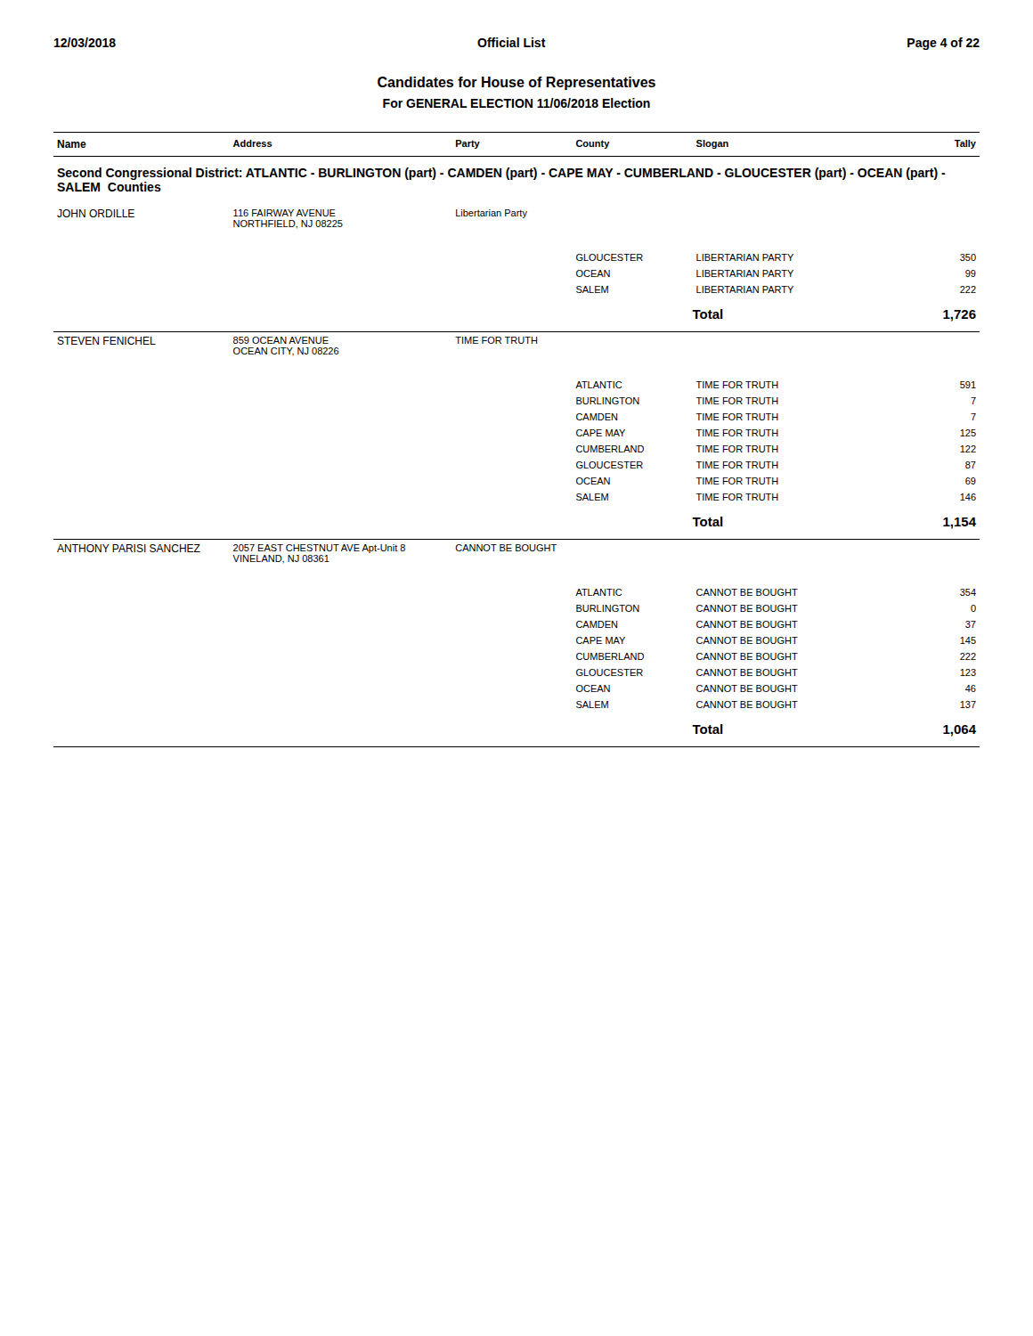12/03/2018
Official List
Page 4 of 22
Candidates for House of Representatives
For GENERAL ELECTION 11/06/2018 Election
| Name | Address | Party | County | Slogan | Tally |
| Second Congressional District: ATLANTIC - BURLINGTON (part) - CAMDEN (part) - CAPE MAY - CUMBERLAND - GLOUCESTER (part) - OCEAN (part) - SALEM Counties |
| JOHN ORDILLE | 116 FAIRWAY AVENUE NORTHFIELD, NJ 08225 | Libertarian Party | | | |
| | | | GLOUCESTER | LIBERTARIAN PARTY | 350 |
| | | | OCEAN | LIBERTARIAN PARTY | 99 |
| | | | SALEM | LIBERTARIAN PARTY | 222 |
| | Total | 1,726 |
| STEVEN FENICHEL | 859 OCEAN AVENUE OCEAN CITY, NJ 08226 | TIME FOR TRUTH | | | |
| | | | ATLANTIC | TIME FOR TRUTH | 591 |
| | | | BURLINGTON | TIME FOR TRUTH | 7 |
| | | | CAMDEN | TIME FOR TRUTH | 7 |
| | | | CAPE MAY | TIME FOR TRUTH | 125 |
| | | | CUMBERLAND | TIME FOR TRUTH | 122 |
| | | | GLOUCESTER | TIME FOR TRUTH | 87 |
| | | | OCEAN | TIME FOR TRUTH | 69 |
| | | | SALEM | TIME FOR TRUTH | 146 |
| | Total | 1,154 |
| ANTHONY PARISI SANCHEZ | 2057 EAST CHESTNUT AVE Apt-Unit 8 VINELAND, NJ 08361 | CANNOT BE BOUGHT | | | |
| | | | ATLANTIC | CANNOT BE BOUGHT | 354 |
| | | | BURLINGTON | CANNOT BE BOUGHT | 0 |
| | | | CAMDEN | CANNOT BE BOUGHT | 37 |
| | | | CAPE MAY | CANNOT BE BOUGHT | 145 |
| | | | CUMBERLAND | CANNOT BE BOUGHT | 222 |
| | | | GLOUCESTER | CANNOT BE BOUGHT | 123 |
| | | | OCEAN | CANNOT BE BOUGHT | 46 |
| | | | SALEM | CANNOT BE BOUGHT | 137 |
| | Total | 1,064 |